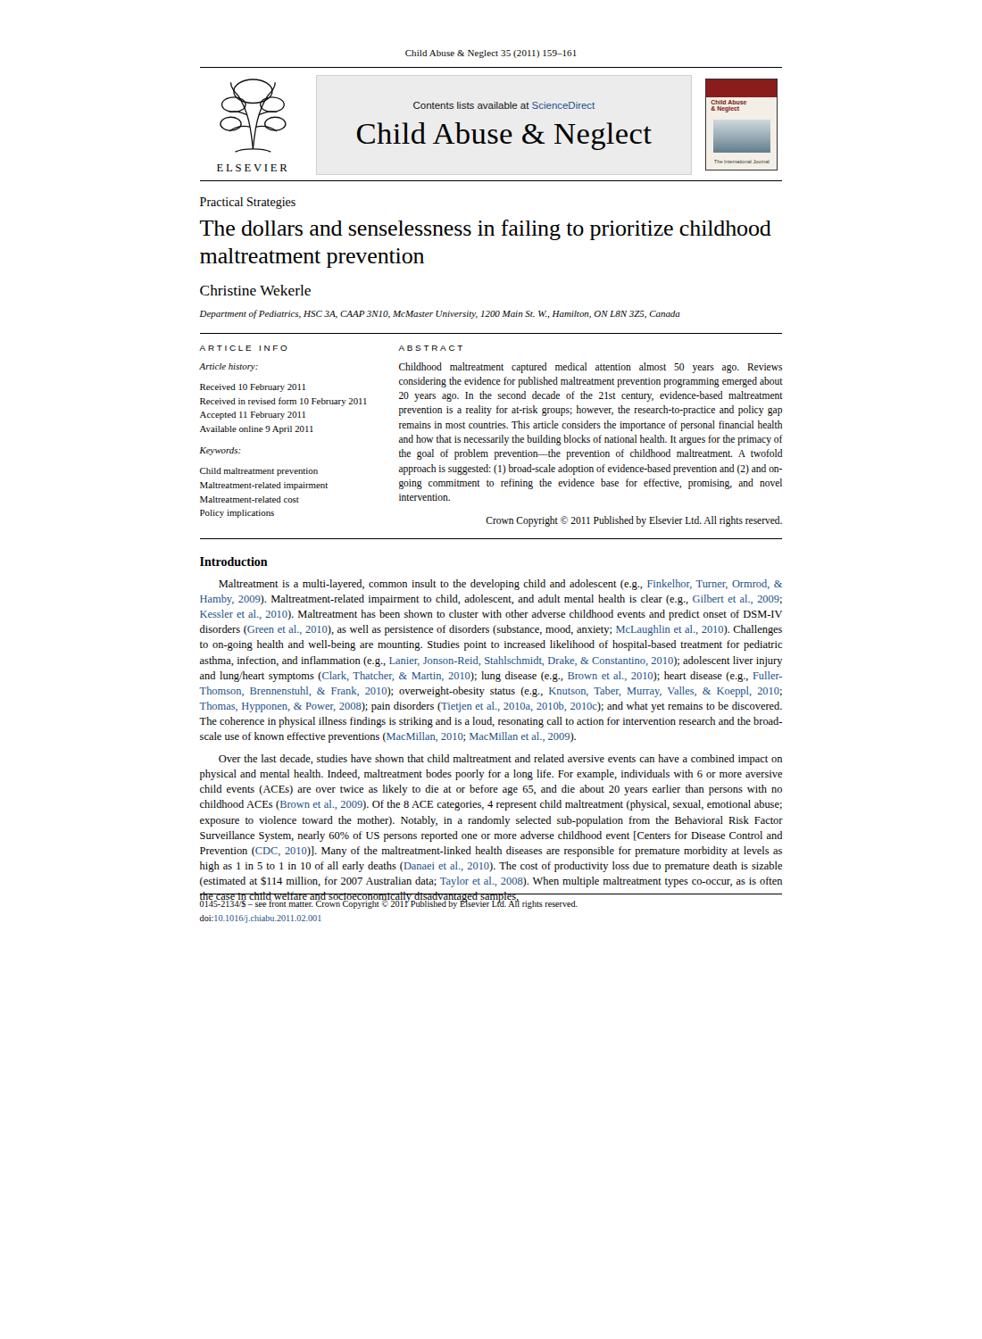Child Abuse & Neglect 35 (2011) 159–161
ELSEVIER
Contents lists available at ScienceDirect
Child Abuse & Neglect
Child Abuse
& Neglect
The International Journal
Practical Strategies
The dollars and senselessness in failing to prioritize childhood maltreatment prevention
Christine Wekerle
Department of Pediatrics, HSC 3A, CAAP 3N10, McMaster University, 1200 Main St. W., Hamilton, ON L8N 3Z5, Canada
Article info
Article history:
Received 10 February 2011
Received in revised form 10 February 2011
Accepted 11 February 2011
Available online 9 April 2011
Keywords:
Child maltreatment prevention
Maltreatment-related impairment
Maltreatment-related cost
Policy implications
Abstract
Childhood maltreatment captured medical attention almost 50 years ago. Reviews considering the evidence for published maltreatment prevention programming emerged about 20 years ago. In the second decade of the 21st century, evidence-based maltreatment prevention is a reality for at-risk groups; however, the research-to-practice and policy gap remains in most countries. This article considers the importance of personal financial health and how that is necessarily the building blocks of national health. It argues for the primacy of the goal of problem prevention—the prevention of childhood maltreatment. A twofold approach is suggested: (1) broad-scale adoption of evidence-based prevention and (2) and on-going commitment to refining the evidence base for effective, promising, and novel intervention.
Crown Copyright © 2011 Published by Elsevier Ltd. All rights reserved.
Introduction
Maltreatment is a multi-layered, common insult to the developing child and adolescent (e.g., Finkelhor, Turner, Ormrod, & Hamby, 2009). Maltreatment-related impairment to child, adolescent, and adult mental health is clear (e.g., Gilbert et al., 2009; Kessler et al., 2010). Maltreatment has been shown to cluster with other adverse childhood events and predict onset of DSM-IV disorders (Green et al., 2010), as well as persistence of disorders (substance, mood, anxiety; McLaughlin et al., 2010). Challenges to on-going health and well-being are mounting. Studies point to increased likelihood of hospital-based treatment for pediatric asthma, infection, and inflammation (e.g., Lanier, Jonson-Reid, Stahlschmidt, Drake, & Constantino, 2010); adolescent liver injury and lung/heart symptoms (Clark, Thatcher, & Martin, 2010); lung disease (e.g., Brown et al., 2010); heart disease (e.g., Fuller-Thomson, Brennenstuhl, & Frank, 2010); overweight-obesity status (e.g., Knutson, Taber, Murray, Valles, & Koeppl, 2010; Thomas, Hypponen, & Power, 2008); pain disorders (Tietjen et al., 2010a, 2010b, 2010c); and what yet remains to be discovered. The coherence in physical illness findings is striking and is a loud, resonating call to action for intervention research and the broad-scale use of known effective preventions (MacMillan, 2010; MacMillan et al., 2009).
Over the last decade, studies have shown that child maltreatment and related aversive events can have a combined impact on physical and mental health. Indeed, maltreatment bodes poorly for a long life. For example, individuals with 6 or more aversive child events (ACEs) are over twice as likely to die at or before age 65, and die about 20 years earlier than persons with no childhood ACEs (Brown et al., 2009). Of the 8 ACE categories, 4 represent child maltreatment (physical, sexual, emotional abuse; exposure to violence toward the mother). Notably, in a randomly selected sub-population from the Behavioral Risk Factor Surveillance System, nearly 60% of US persons reported one or more adverse childhood event [Centers for Disease Control and Prevention (CDC, 2010)]. Many of the maltreatment-linked health diseases are responsible for premature morbidity at levels as high as 1 in 5 to 1 in 10 of all early deaths (Danaei et al., 2010). The cost of productivity loss due to premature death is sizable (estimated at $114 million, for 2007 Australian data; Taylor et al., 2008). When multiple maltreatment types co-occur, as is often the case in child welfare and socioeconomically disadvantaged samples,
0145-2134/$ – see front matter. Crown Copyright © 2011 Published by Elsevier Ltd. All rights reserved.
doi:10.1016/j.chiabu.2011.02.001